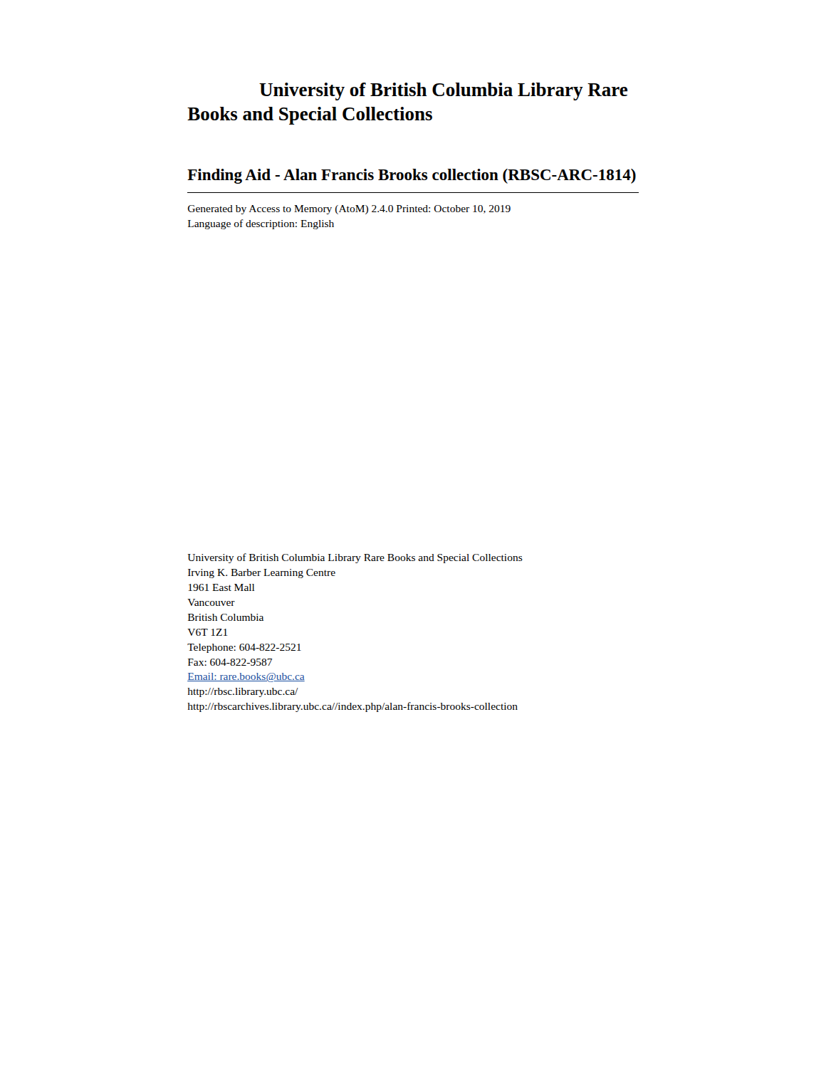University of British Columbia Library Rare Books and Special Collections
Finding Aid - Alan Francis Brooks collection (RBSC-ARC-1814)
Generated by Access to Memory (AtoM) 2.4.0 Printed: October 10, 2019
Language of description: English
University of British Columbia Library Rare Books and Special Collections
Irving K. Barber Learning Centre
1961 East Mall
Vancouver
British Columbia
V6T 1Z1
Telephone: 604-822-2521
Fax: 604-822-9587
Email: rare.books@ubc.ca
http://rbsc.library.ubc.ca/
http://rbscarchives.library.ubc.ca//index.php/alan-francis-brooks-collection